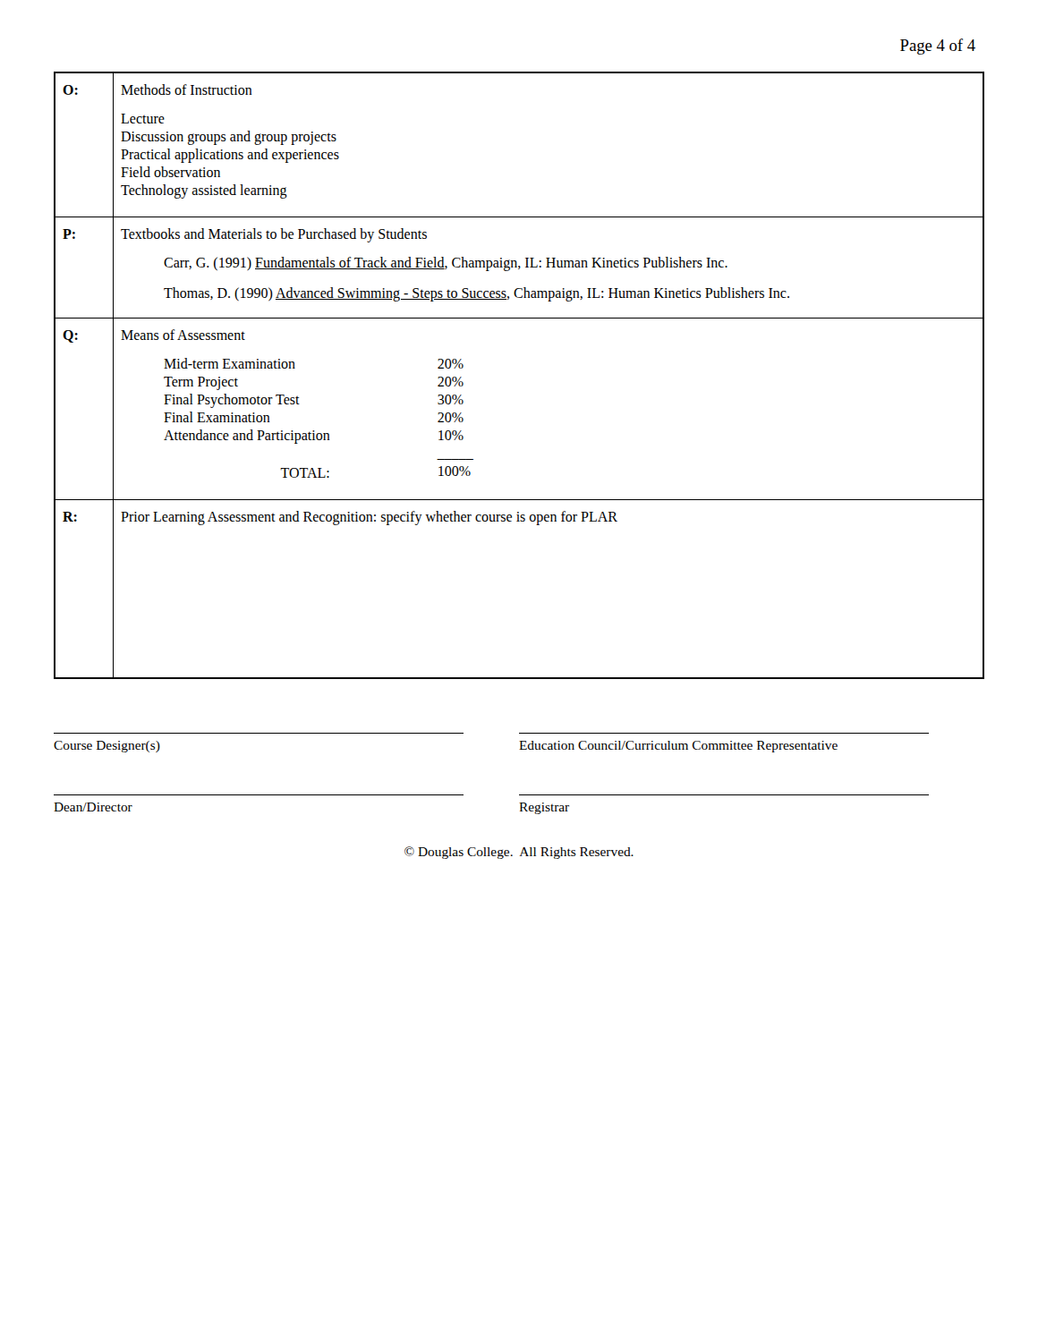Page 4 of 4
| O: | Methods of Instruction Lecture Discussion groups and group projects Practical applications and experiences Field observation Technology assisted learning |
| P: | Textbooks and Materials to be Purchased by Students Carr, G. (1991) Fundamentals of Track and Field , Champaign, IL: Human Kinetics Publishers Inc. Thomas, D. (1990) Advanced Swimming - Steps to Success , Champaign, IL: Human Kinetics Publishers Inc. |
| Q: | Means of Assessment / Mid-term Examination / 20% / / Term Project / 20% / / Final Psychomotor Test / 30% / / Final Examination / 20% / / Attendance and Participation / 10% / / / _____ / / TOTAL: / 100% / |
| R: | Prior Learning Assessment and Recognition: specify whether course is open for PLAR |
| Course Designer(s) | Education Council/Curriculum Committee Representative |
| Dean/Director | Registrar |
© Douglas College. All Rights Reserved.